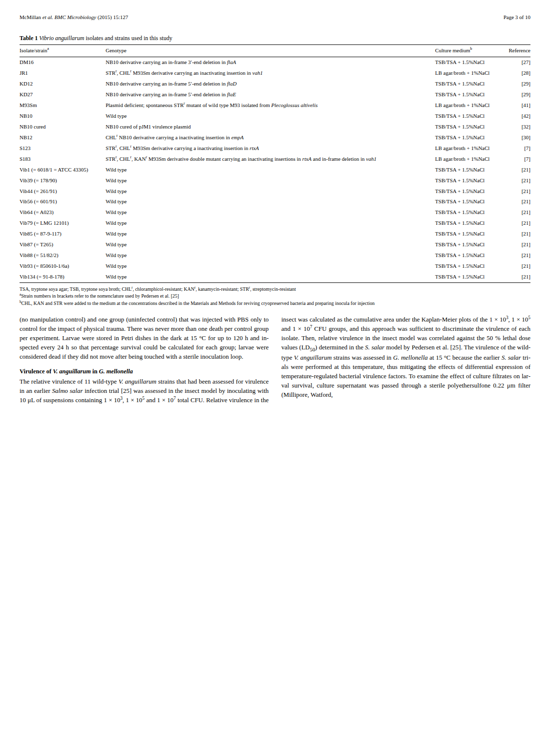McMillan et al. BMC Microbiology (2015) 15:127
Page 3 of 10
Table 1 Vibrio anguillarum isolates and strains used in this study
| Isolate/strain a | Genotype | Culture medium b | Reference |
| --- | --- | --- | --- |
| DM16 | NB10 derivative carrying an in-frame 3′-end deletion in flaA | TSB/TSA + 1.5%NaCl | [27] |
| JR1 | STR r , CHL r M93Sm derivative carrying an inactivating insertion in vah1 | LB agar/broth + 1%NaCl | [28] |
| KD12 | NB10 derivative carrying an in-frame 5′-end deletion in flaD | TSB/TSA + 1.5%NaCl | [29] |
| KD27 | NB10 derivative carrying an in-frame 5′-end deletion in flaE | TSB/TSA + 1.5%NaCl | [29] |
| M93Sm | Plasmid deficient; spontaneous STR r mutant of wild type M93 isolated from Plecoglossus altivelis | LB agar/broth + 1%NaCl | [41] |
| NB10 | Wild type | TSB/TSA + 1.5%NaCl | [42] |
| NB10 cured | NB10 cured of pJM1 virulence plasmid | TSB/TSA + 1.5%NaCl | [32] |
| NB12 | CHL r NB10 derivative carrying a inactivating insertion in empA | TSB/TSA + 1.5%NaCl | [30] |
| S123 | STR r , CHL r M93Sm derivative carrying a inactivating insertion in rtxA | LB agar/broth + 1%NaCl | [7] |
| S183 | STR r , CHL r , KAN r M93Sm derivative double mutant carrying an inactivating insertions in rtxA and in-frame deletion in vah1 | LB agar/broth + 1%NaCl | [7] |
| Vib1 (= 6018/1 = ATCC 43305) | Wild type | TSB/TSA + 1.5%NaCl | [21] |
| Vib39 (= 178/90) | Wild type | TSB/TSA + 1.5%NaCl | [21] |
| Vib44 (= 261/91) | Wild type | TSB/TSA + 1.5%NaCl | [21] |
| Vib56 (= 601/91) | Wild type | TSB/TSA + 1.5%NaCl | [21] |
| Vib64 (= A023) | Wild type | TSB/TSA + 1.5%NaCl | [21] |
| Vib79 (= LMG 12101) | Wild type | TSB/TSA + 1.5%NaCl | [21] |
| Vib85 (= 87-9-117) | Wild type | TSB/TSA + 1.5%NaCl | [21] |
| Vib87 (= T265) | Wild type | TSB/TSA + 1.5%NaCl | [21] |
| Vib88 (= 51/82/2) | Wild type | TSB/TSA + 1.5%NaCl | [21] |
| Vib93 (= 850610-1/6a) | Wild type | TSB/TSA + 1.5%NaCl | [21] |
| Vib134 (= 91-8-178) | Wild type | TSB/TSA + 1.5%NaCl | [21] |
TSA, tryptone soya agar; TSB, tryptone soya broth; CHLr, chloramphicol-resistant; KANr, kanamycin-resistant; STRr, streptomycin-resistant
aStrain numbers in brackets refer to the nomenclature used by Pedersen et al. [25]
bCHL, KAN and STR were added to the medium at the concentrations described in the Materials and Methods for reviving cryopreserved bacteria and preparing inocula for injection
(no manipulation control) and one group (uninfected control) that was injected with PBS only to control for the impact of physical trauma. There was never more than one death per control group per experiment. Larvae were stored in Petri dishes in the dark at 15 °C for up to 120 h and inspected every 24 h so that percentage survival could be calculated for each group; larvae were considered dead if they did not move after being touched with a sterile inoculation loop.
Virulence of V. anguillarum in G. mellonella
The relative virulence of 11 wild-type V. anguillarum strains that had been assessed for virulence in an earlier Salmo salar infection trial [25] was assessed in the insect model by inoculating with 10 μL of suspensions containing 1 × 103, 1 × 105 and 1 × 107 total CFU. Relative virulence in the insect was calculated as the cumulative area under the Kaplan-Meier plots of the 1 × 103, 1 × 105 and 1 × 107 CFU groups, and this approach was sufficient to discriminate the virulence of each isolate. Then, relative virulence in the insect model was correlated against the 50 % lethal dose values (LD50) determined in the S. salar model by Pedersen et al. [25]. The virulence of the wild-type V. anguillarum strains was assessed in G. mellonella at 15 °C because the earlier S. salar trials were performed at this temperature, thus mitigating the effects of differential expression of temperature-regulated bacterial virulence factors. To examine the effect of culture filtrates on larval survival, culture supernatant was passed through a sterile polyethersulfone 0.22 μm filter (Millipore, Watford,